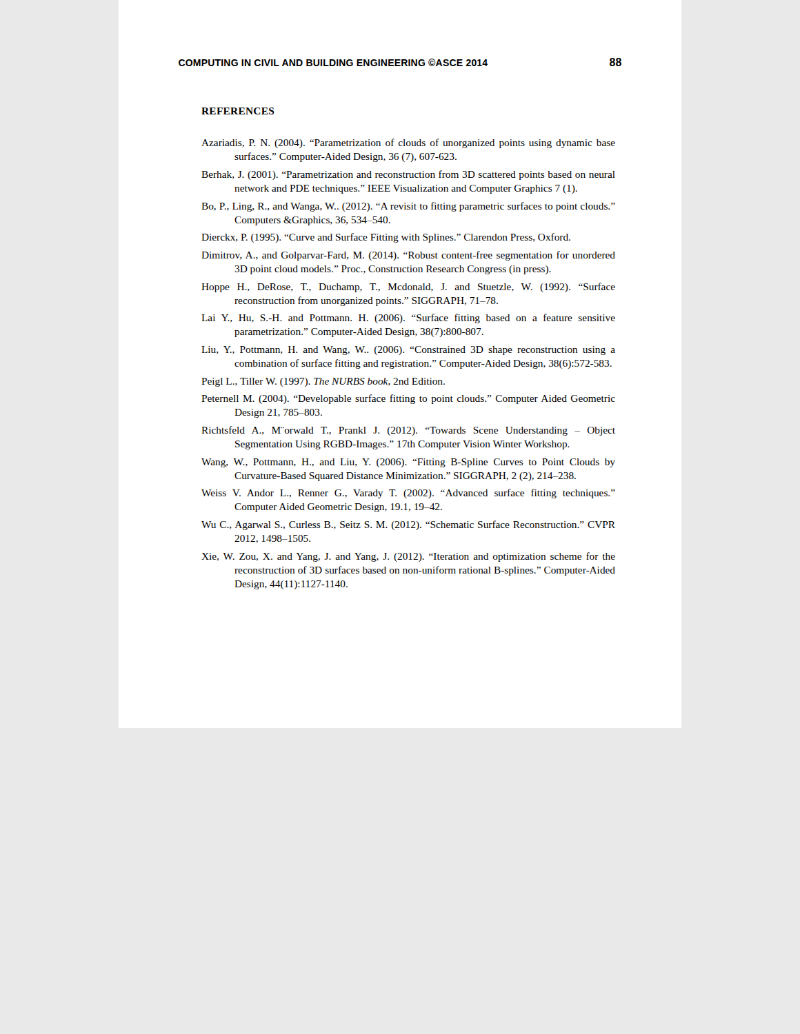Computing in Civil and Building Engineering ©ASCE 2014 88
REFERENCES
Azariadis, P. N. (2004). “Parametrization of clouds of unorganized points using dynamic base surfaces.” Computer-Aided Design, 36 (7), 607-623.
Berhak, J. (2001). “Parametrization and reconstruction from 3D scattered points based on neural network and PDE techniques.” IEEE Visualization and Computer Graphics 7 (1).
Bo, P., Ling, R., and Wanga, W.. (2012). “A revisit to fitting parametric surfaces to point clouds.” Computers &Graphics, 36, 534–540.
Dierckx, P. (1995). “Curve and Surface Fitting with Splines.” Clarendon Press, Oxford.
Dimitrov, A., and Golparvar-Fard, M. (2014). “Robust content-free segmentation for unordered 3D point cloud models.” Proc., Construction Research Congress (in press).
Hoppe H., DeRose, T., Duchamp, T., Mcdonald, J. and Stuetzle, W. (1992). “Surface reconstruction from unorganized points.” SIGGRAPH, 71–78.
Lai Y., Hu, S.-H. and Pottmann. H. (2006). “Surface fitting based on a feature sensitive parametrization.” Computer-Aided Design, 38(7):800-807.
Liu, Y., Pottmann, H. and Wang, W.. (2006). “Constrained 3D shape reconstruction using a combination of surface fitting and registration.” Computer-Aided Design, 38(6):572-583.
Peigl L., Tiller W. (1997). The NURBS book, 2nd Edition.
Peternell M. (2004). “Developable surface fitting to point clouds.” Computer Aided Geometric Design 21, 785–803.
Richtsfeld A., M¨orwald T., Prankl J. (2012). “Towards Scene Understanding – Object Segmentation Using RGBD-Images.” 17th Computer Vision Winter Workshop.
Wang, W., Pottmann, H., and Liu, Y. (2006). “Fitting B-Spline Curves to Point Clouds by Curvature-Based Squared Distance Minimization.” SIGGRAPH, 2 (2), 214–238.
Weiss V. Andor L., Renner G., Varady T. (2002). “Advanced surface fitting techniques.” Computer Aided Geometric Design, 19.1, 19–42.
Wu C., Agarwal S., Curless B., Seitz S. M. (2012). “Schematic Surface Reconstruction.” CVPR 2012, 1498–1505.
Xie, W. Zou, X. and Yang, J. and Yang, J. (2012). “Iteration and optimization scheme for the reconstruction of 3D surfaces based on non-uniform rational B-splines.” Computer-Aided Design, 44(11):1127-1140.